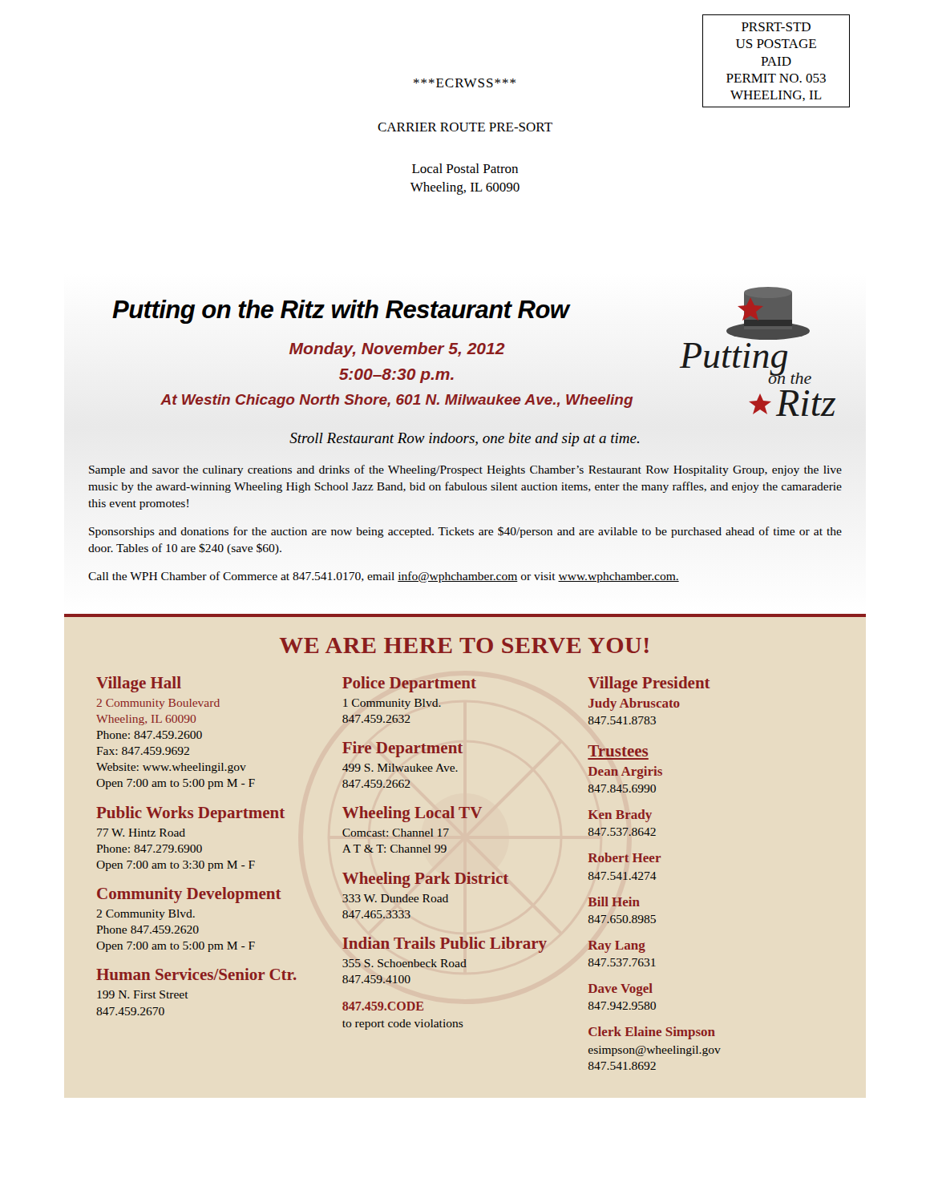PRSRT-STD
US POSTAGE
PAID
PERMIT NO. 053
WHEELING, IL
***ECRWSS***
CARRIER ROUTE PRE-SORT
Local Postal Patron
Wheeling, IL 60090
Putting on the Ritz
Putting on the Ritz with Restaurant Row
Monday, November 5, 2012
5:00–8:30 p.m.
At Westin Chicago North Shore, 601 N. Milwaukee Ave., Wheeling
Stroll Restaurant Row indoors, one bite and sip at a time.
Sample and savor the culinary creations and drinks of the Wheeling/Prospect Heights Chamber’s Restaurant Row Hospitality Group, enjoy the live music by the award-winning Wheeling High School Jazz Band, bid on fabulous silent auction items, enter the many raffles, and enjoy the camaraderie this event promotes!
Sponsorships and donations for the auction are now being accepted. Tickets are $40/person and are avilable to be purchased ahead of time or at the door. Tables of 10 are $240 (save $60).
Call the WPH Chamber of Commerce at 847.541.0170, email info@wphchamber.com or visit www.wphchamber.com.
WE ARE HERE TO SERVE YOU!
Village Hall
2 Community Boulevard
Wheeling, IL 60090
Phone: 847.459.2600
Fax: 847.459.9692
Website: www.wheelingil.gov
Open 7:00 am to 5:00 pm M - F
Public Works Department
77 W. Hintz Road
Phone: 847.279.6900
Open 7:00 am to 3:30 pm M - F
Community Development
2 Community Blvd.
Phone 847.459.2620
Open 7:00 am to 5:00 pm M - F
Human Services/Senior Ctr.
199 N. First Street
847.459.2670
Police Department
1 Community Blvd.
847.459.2632
Fire Department
499 S. Milwaukee Ave.
847.459.2662
Wheeling Local TV
Comcast: Channel 17
A T & T: Channel 99
Wheeling Park District
333 W. Dundee Road
847.465.3333
Indian Trails Public Library
355 S. Schoenbeck Road
847.459.4100
847.459.CODE
to report code violations
Village President
Judy Abruscato
847.541.8783
Trustees
Dean Argiris
847.845.6990
Ken Brady
847.537.8642
Robert Heer
847.541.4274
Bill Hein
847.650.8985
Ray Lang
847.537.7631
Dave Vogel
847.942.9580
Clerk Elaine Simpson
esimpson@wheelingil.gov
847.541.8692